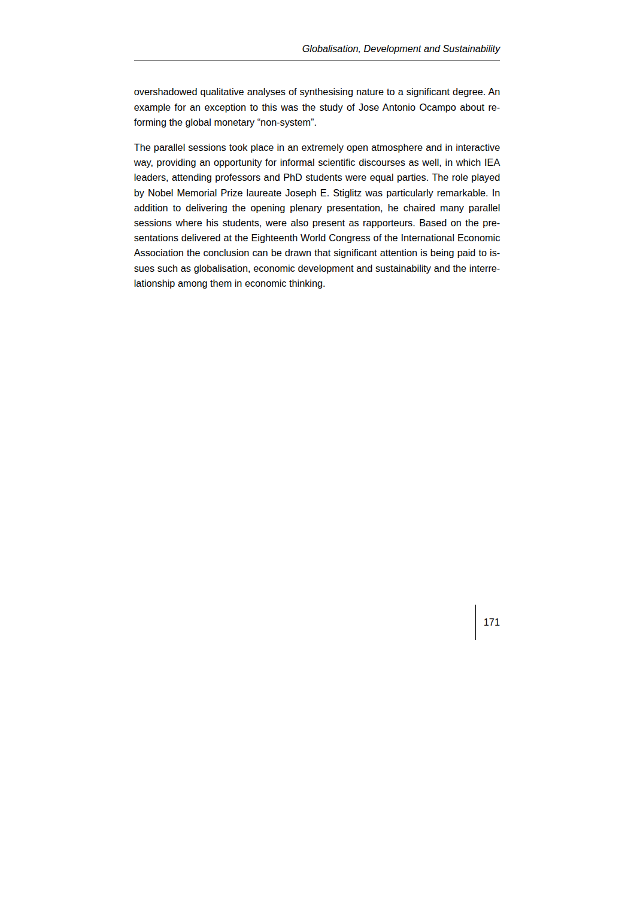Globalisation, Development and Sustainability
overshadowed qualitative analyses of synthesising nature to a significant degree. An example for an exception to this was the study of Jose Antonio Ocampo about reforming the global monetary “non-system”.
The parallel sessions took place in an extremely open atmosphere and in interactive way, providing an opportunity for informal scientific discourses as well, in which IEA leaders, attending professors and PhD students were equal parties. The role played by Nobel Memorial Prize laureate Joseph E. Stiglitz was particularly remarkable. In addition to delivering the opening plenary presentation, he chaired many parallel sessions where his students, were also present as rapporteurs. Based on the presentations delivered at the Eighteenth World Congress of the International Economic Association the conclusion can be drawn that significant attention is being paid to issues such as globalisation, economic development and sustainability and the interrelationship among them in economic thinking.
171